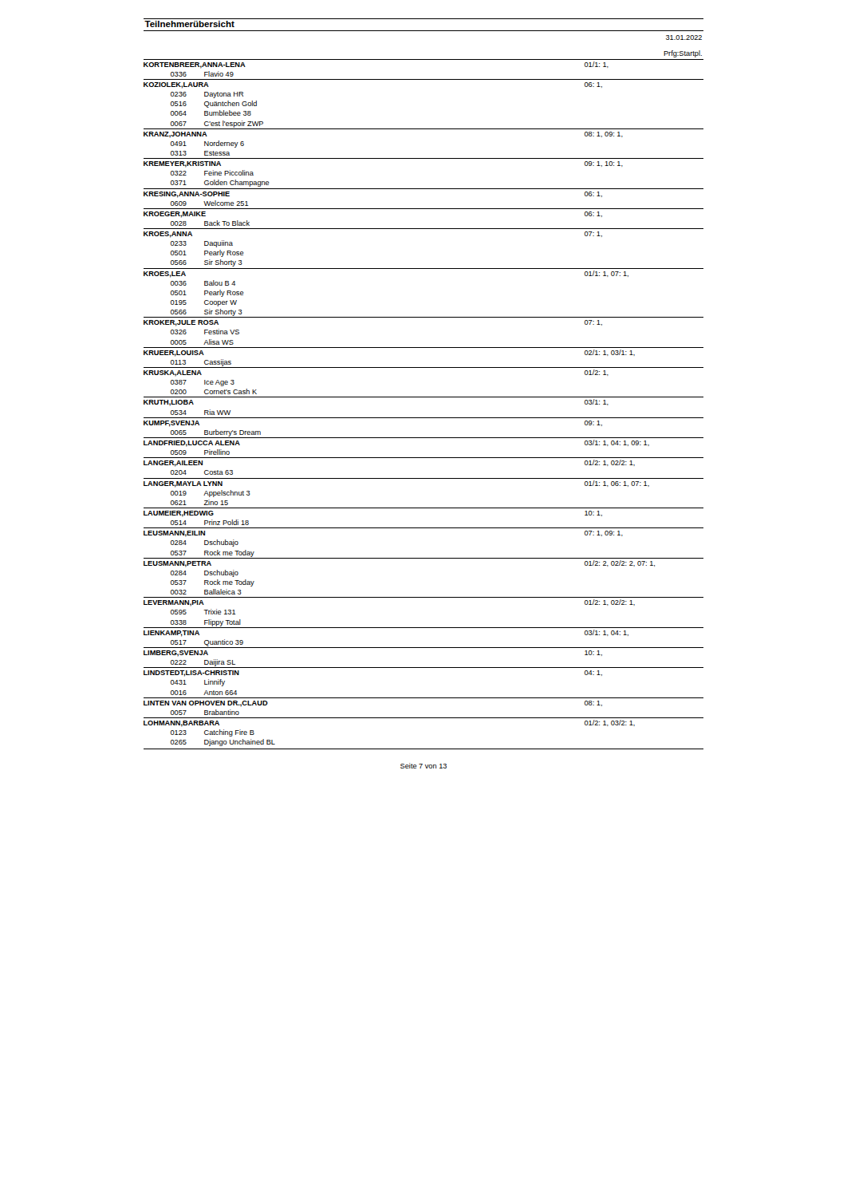Teilnehmerübersicht
31.01.2022
Prfg:Startpl.
| KORTENBREER,ANNA-LENA | 01/1: 1, |
| 0336 | Flavio 49 | |
| KOZIOLEK,LAURA | 06: 1, |
| 0236 | Daytona HR | |
| 0516 | Quäntchen Gold | |
| 0064 | Bumblebee 38 | |
| 0067 | C'est l'espoir ZWP | |
| KRANZ,JOHANNA | 08: 1, 09: 1, |
| 0491 | Norderney 6 | |
| 0313 | Estessa | |
| KREMEYER,KRISTINA | 09: 1, 10: 1, |
| 0322 | Feine Piccolina | |
| 0371 | Golden Champagne | |
| KRESING,ANNA-SOPHIE | 06: 1, |
| 0609 | Welcome 251 | |
| KROEGER,MAIKE | 06: 1, |
| 0028 | Back To Black | |
| KROES,ANNA | 07: 1, |
| 0233 | Daquiina | |
| 0501 | Pearly Rose | |
| 0566 | Sir Shorty 3 | |
| KROES,LEA | 01/1: 1, 07: 1, |
| 0036 | Balou B 4 | |
| 0501 | Pearly Rose | |
| 0195 | Cooper W | |
| 0566 | Sir Shorty 3 | |
| KROKER,JULE ROSA | 07: 1, |
| 0326 | Festina VS | |
| 0005 | Alisa WS | |
| KRUEER,LOUISA | 02/1: 1, 03/1: 1, |
| 0113 | Cassijas | |
| KRUSKA,ALENA | 01/2: 1, |
| 0387 | Ice Age 3 | |
| 0200 | Cornet's Cash K | |
| KRUTH,LIOBA | 03/1: 1, |
| 0534 | Ria WW | |
| KUMPF,SVENJA | 09: 1, |
| 0065 | Burberry's Dream | |
| LANDFRIED,LUCCA ALENA | 03/1: 1, 04: 1, 09: 1, |
| 0509 | Pirellino | |
| LANGER,AILEEN | 01/2: 1, 02/2: 1, |
| 0204 | Costa 63 | |
| LANGER,MAYLA LYNN | 01/1: 1, 06: 1, 07: 1, |
| 0019 | Appelschnut 3 | |
| 0621 | Zino 15 | |
| LAUMEIER,HEDWIG | 10: 1, |
| 0514 | Prinz Poldi 18 | |
| LEUSMANN,EILIN | 07: 1, 09: 1, |
| 0284 | Dschubajo | |
| 0537 | Rock me Today | |
| LEUSMANN,PETRA | 01/2: 2, 02/2: 2, 07: 1, |
| 0284 | Dschubajo | |
| 0537 | Rock me Today | |
| 0032 | Ballaleica 3 | |
| LEVERMANN,PIA | 01/2: 1, 02/2: 1, |
| 0595 | Trixie 131 | |
| 0338 | Flippy Total | |
| LIENKAMP,TINA | 03/1: 1, 04: 1, |
| 0517 | Quantico 39 | |
| LIMBERG,SVENJA | 10: 1, |
| 0222 | Daijira SL | |
| LINDSTEDT,LISA-CHRISTIN | 04: 1, |
| 0431 | Linnify | |
| 0016 | Anton 664 | |
| LINTEN VAN OPHOVEN DR.,CLAUD | 08: 1, |
| 0057 | Brabantino | |
| LOHMANN,BARBARA | 01/2: 1, 03/2: 1, |
| 0123 | Catching Fire B | |
| 0265 | Django Unchained BL | |
Seite 7 von 13